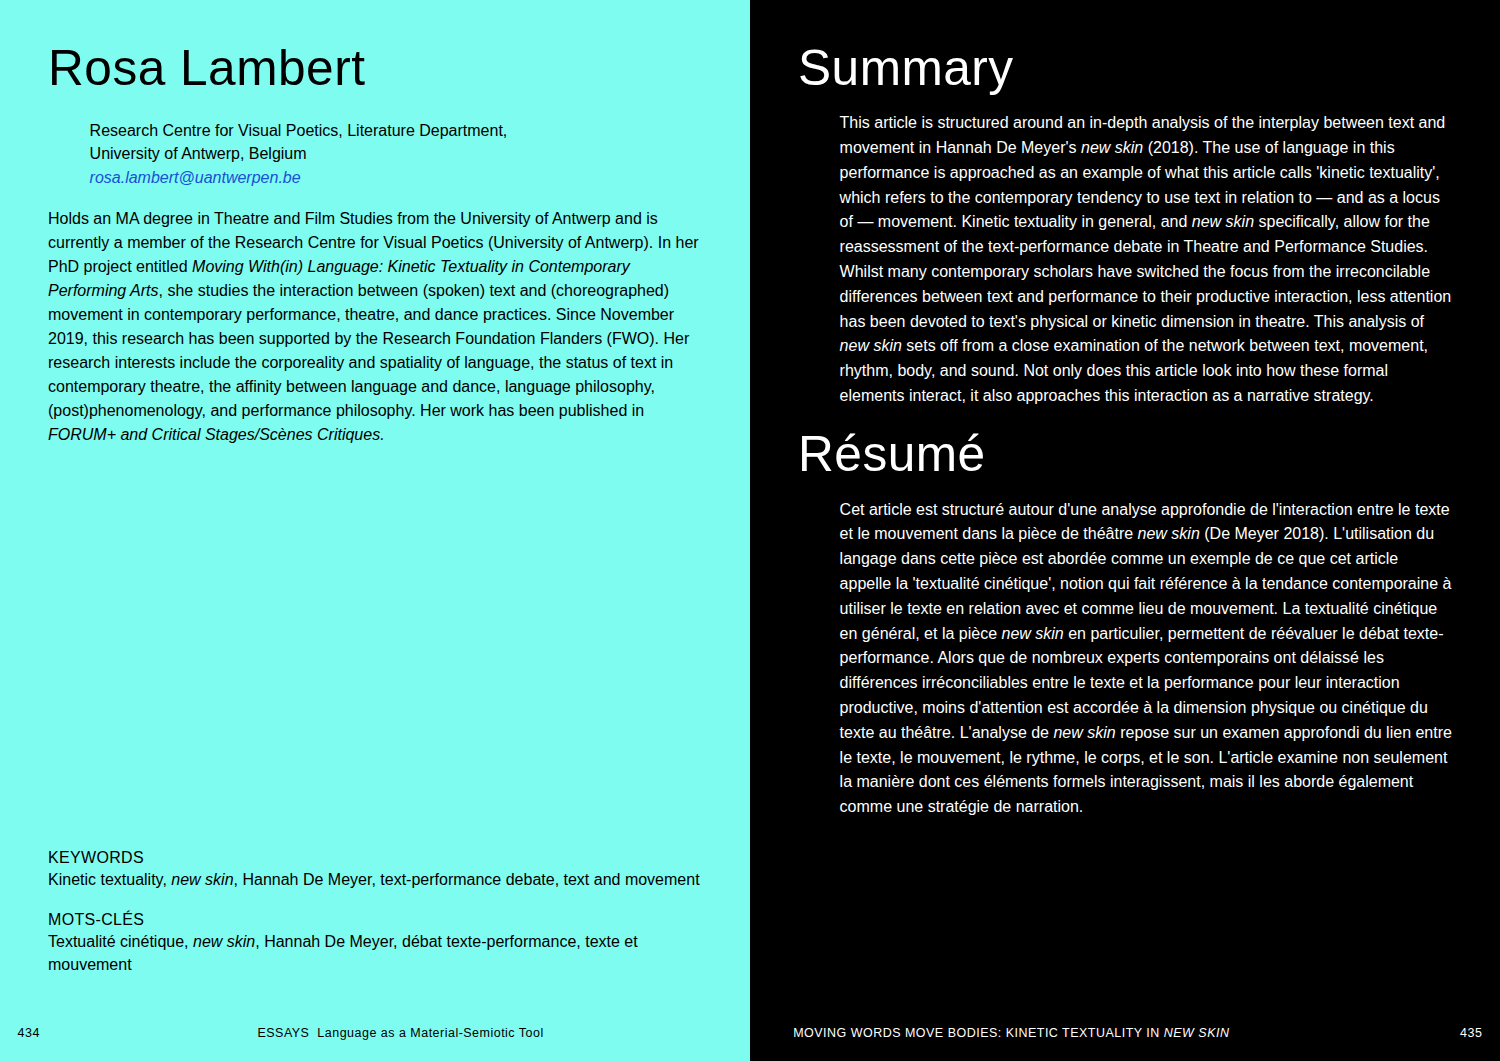Rosa Lambert
Research Centre for Visual Poetics, Literature Department,
University of Antwerp, Belgium
rosa.lambert@uantwerpen.be
Holds an MA degree in Theatre and Film Studies from the University of Antwerp and is currently a member of the Research Centre for Visual Poetics (University of Antwerp). In her PhD project entitled Moving With(in) Language: Kinetic Textuality in Contemporary Performing Arts, she studies the interaction between (spoken) text and (choreographed) movement in contemporary performance, theatre, and dance practices. Since November 2019, this research has been supported by the Research Foundation Flanders (FWO). Her research interests include the corporeality and spatiality of language, the status of text in contemporary theatre, the affinity between language and dance, language philosophy, (post)phenomenology, and performance philosophy. Her work has been published in FORUM+ and Critical Stages/Scènes Critiques.
KEYWORDS Kinetic textuality, new skin, Hannah De Meyer, text-performance debate, text and movement
MOTS-CLÉS Textualité cinétique, new skin, Hannah De Meyer, débat texte-performance, texte et mouvement
434 ESSAYS Language as a Material-Semiotic Tool
Summary
This article is structured around an in-depth analysis of the interplay between text and movement in Hannah De Meyer's new skin (2018). The use of language in this performance is approached as an example of what this article calls 'kinetic textuality', which refers to the contemporary tendency to use text in relation to — and as a locus of — movement. Kinetic textuality in general, and new skin specifically, allow for the reassessment of the text-performance debate in Theatre and Performance Studies. Whilst many contemporary scholars have switched the focus from the irreconcilable differences between text and performance to their productive interaction, less attention has been devoted to text's physical or kinetic dimension in theatre. This analysis of new skin sets off from a close examination of the network between text, movement, rhythm, body, and sound. Not only does this article look into how these formal elements interact, it also approaches this interaction as a narrative strategy.
Résumé
Cet article est structuré autour d'une analyse approfondie de l'interaction entre le texte et le mouvement dans la pièce de théâtre new skin (De Meyer 2018). L'utilisation du langage dans cette pièce est abordée comme un exemple de ce que cet article appelle la 'textualité cinétique', notion qui fait référence à la tendance contemporaine à utiliser le texte en relation avec et comme lieu de mouvement. La textualité cinétique en général, et la pièce new skin en particulier, permettent de réévaluer le débat texte-performance. Alors que de nombreux experts contemporains ont délaissé les différences irréconciliables entre le texte et la performance pour leur interaction productive, moins d'attention est accordée à la dimension physique ou cinétique du texte au théâtre. L'analyse de new skin repose sur un examen approfondi du lien entre le texte, le mouvement, le rythme, le corps, et le son. L'article examine non seulement la manière dont ces éléments formels interagissent, mais il les aborde également comme une stratégie de narration.
435 MOVING WORDS MOVE BODIES: KINETIC TEXTUALITY IN NEW SKIN